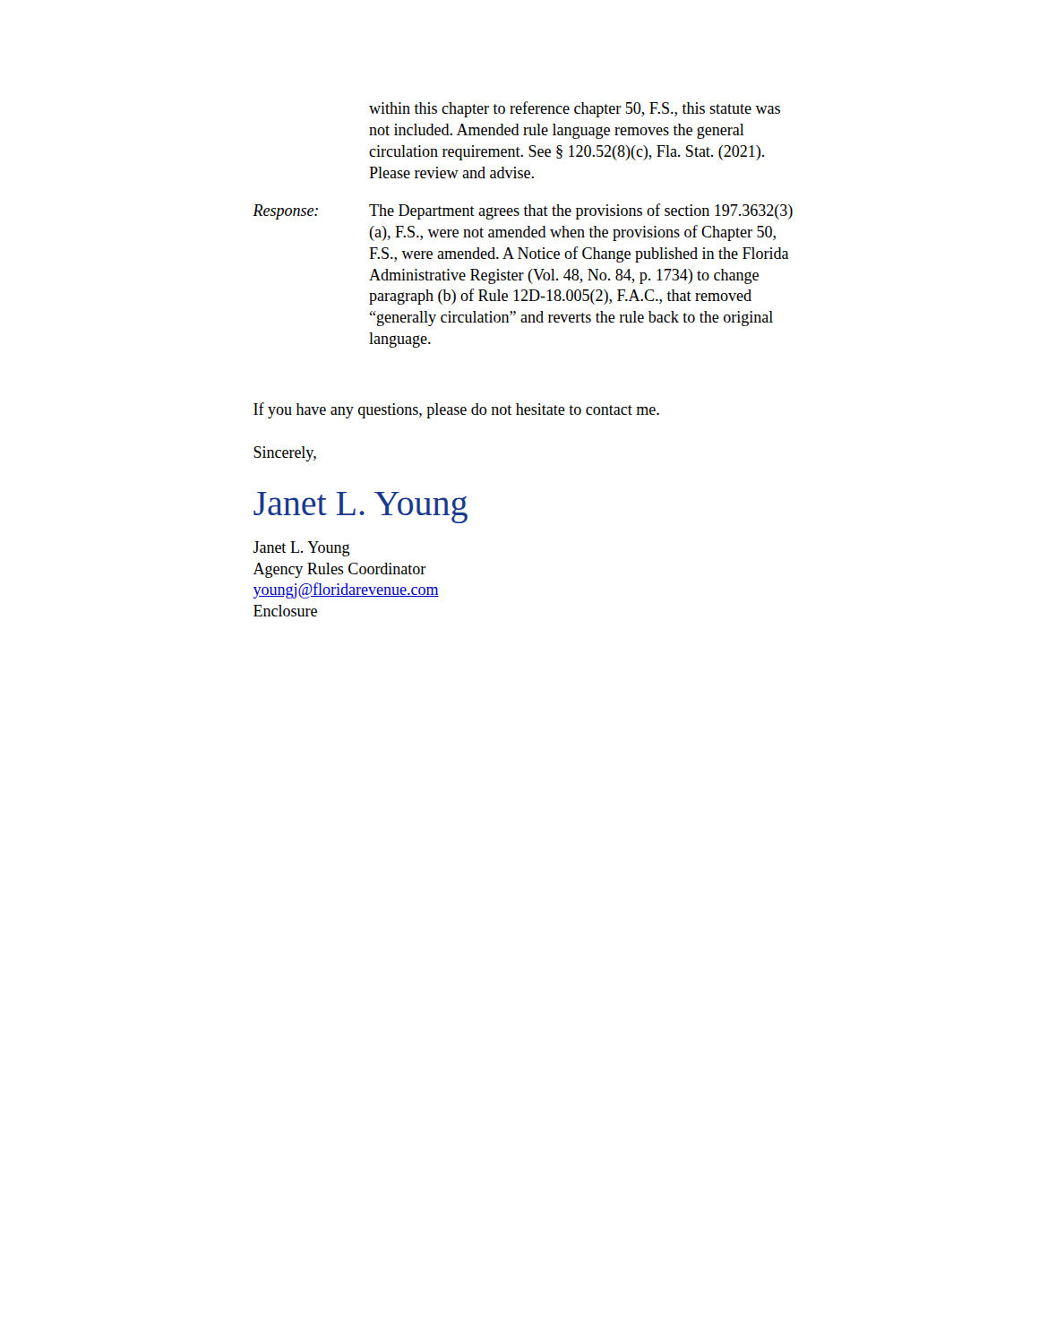within this chapter to reference chapter 50, F.S., this statute was not included. Amended rule language removes the general circulation requirement. See § 120.52(8)(c), Fla. Stat. (2021). Please review and advise.
Response:
The Department agrees that the provisions of section 197.3632(3)(a), F.S., were not amended when the provisions of Chapter 50, F.S., were amended. A Notice of Change published in the Florida Administrative Register (Vol. 48, No. 84, p. 1734) to change paragraph (b) of Rule 12D-18.005(2), F.A.C., that removed “generally circulation” and reverts the rule back to the original language.
If you have any questions, please do not hesitate to contact me.
Sincerely,
Janet L. Young
Janet L. Young
Agency Rules Coordinator
youngj@floridarevenue.com
Enclosure